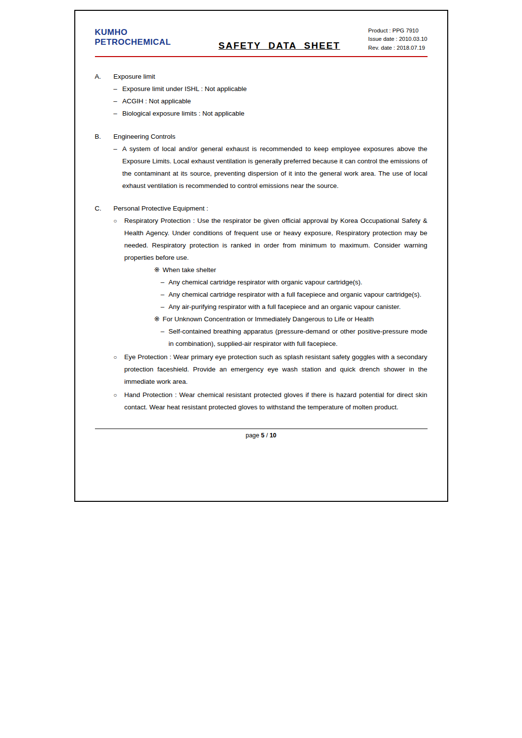KUMHO
PETROCHEMICAL
SAFETY DATA SHEET
Product : PPG 7910
Issue date : 2010.03.10
Rev. date : 2018.07.19
A. Exposure limit
Exposure limit under ISHL : Not applicable
ACGIH : Not applicable
Biological exposure limits : Not applicable
B. Engineering Controls
A system of local and/or general exhaust is recommended to keep employee exposures above the Exposure Limits. Local exhaust ventilation is generally preferred because it can control the emissions of the contaminant at its source, preventing dispersion of it into the general work area. The use of local exhaust ventilation is recommended to control emissions near the source.
C. Personal Protective Equipment :
Respiratory Protection : Use the respirator be given official approval by Korea Occupational Safety & Health Agency. Under conditions of frequent use or heavy exposure, Respiratory protection may be needed. Respiratory protection is ranked in order from minimum to maximum. Consider warning properties before use.
When take shelter
Any chemical cartridge respirator with organic vapour cartridge(s).
Any chemical cartridge respirator with a full facepiece and organic vapour cartridge(s).
Any air-purifying respirator with a full facepiece and an organic vapour canister.
For Unknown Concentration or Immediately Dangerous to Life or Health
Self-contained breathing apparatus (pressure-demand or other positive-pressure mode in combination), supplied-air respirator with full facepiece.
Eye Protection : Wear primary eye protection such as splash resistant safety goggles with a secondary protection faceshield. Provide an emergency eye wash station and quick drench shower in the immediate work area.
Hand Protection : Wear chemical resistant protected gloves if there is hazard potential for direct skin contact. Wear heat resistant protected gloves to withstand the temperature of molten product.
page 5 / 10